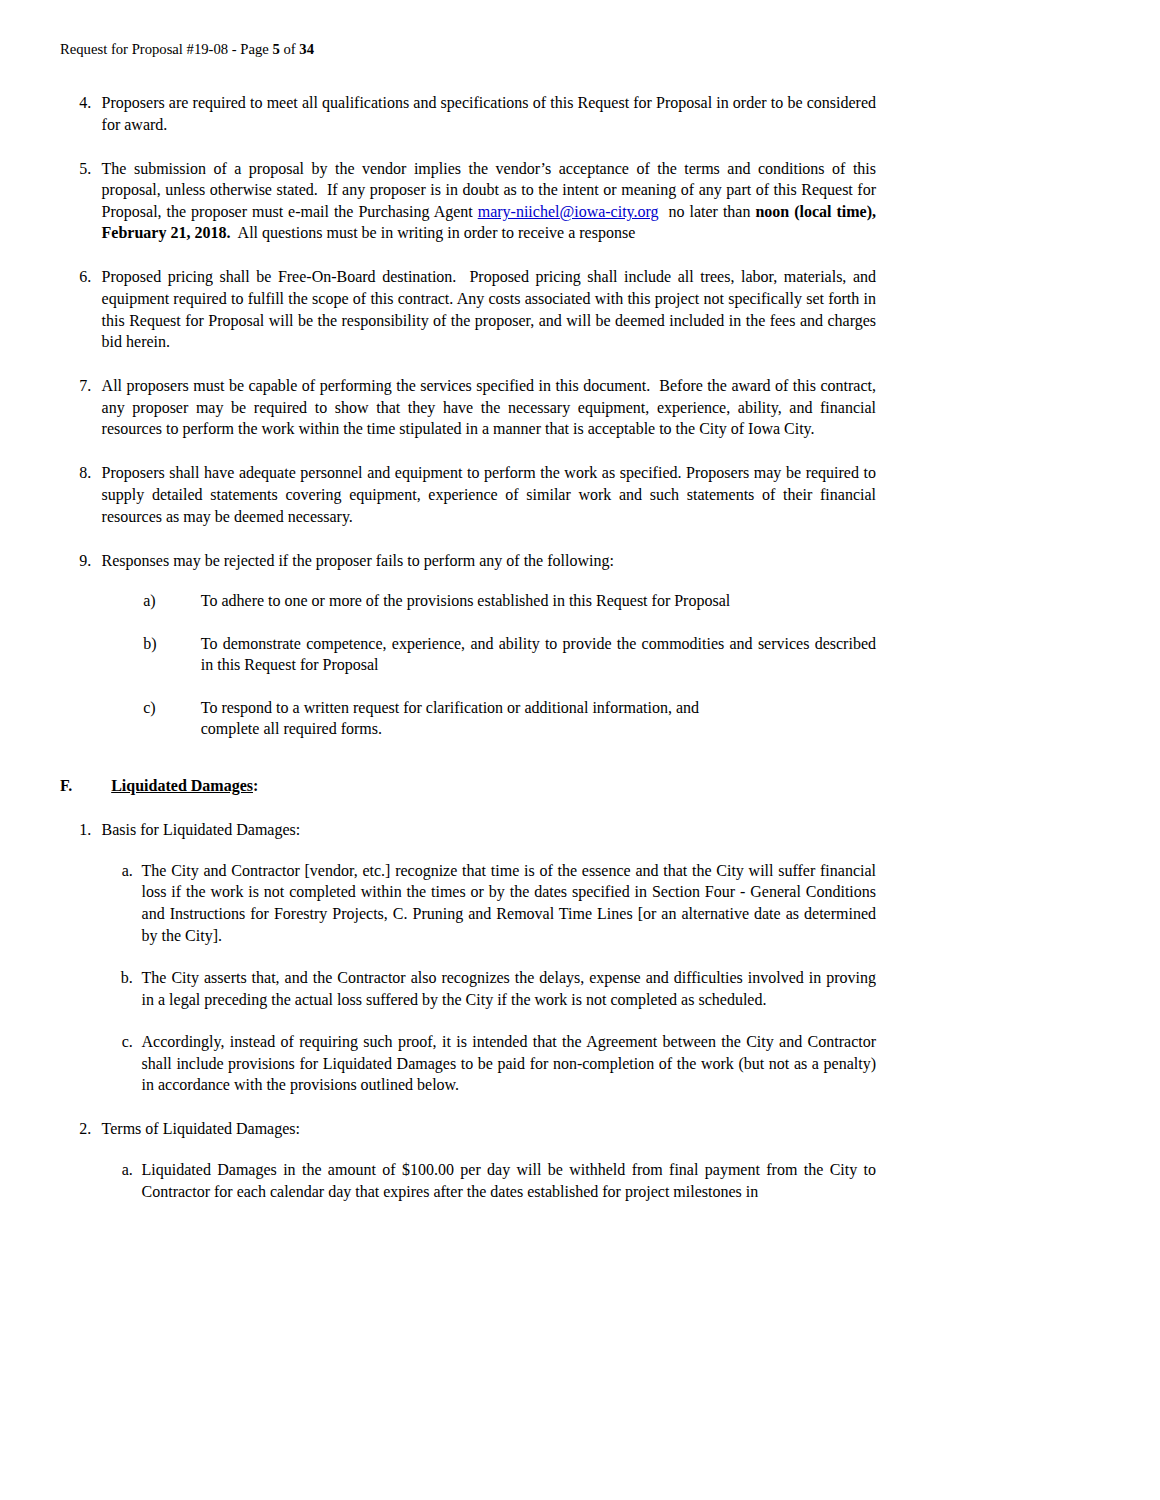Request for Proposal #19-08 - Page 5 of 34
Proposers are required to meet all qualifications and specifications of this Request for Proposal in order to be considered for award.
The submission of a proposal by the vendor implies the vendor’s acceptance of the terms and conditions of this proposal, unless otherwise stated. If any proposer is in doubt as to the intent or meaning of any part of this Request for Proposal, the proposer must e-mail the Purchasing Agent mary-niichel@iowa-city.org no later than noon (local time), February 21, 2018. All questions must be in writing in order to receive a response
Proposed pricing shall be Free-On-Board destination. Proposed pricing shall include all trees, labor, materials, and equipment required to fulfill the scope of this contract. Any costs associated with this project not specifically set forth in this Request for Proposal will be the responsibility of the proposer, and will be deemed included in the fees and charges bid herein.
All proposers must be capable of performing the services specified in this document. Before the award of this contract, any proposer may be required to show that they have the necessary equipment, experience, ability, and financial resources to perform the work within the time stipulated in a manner that is acceptable to the City of Iowa City.
Proposers shall have adequate personnel and equipment to perform the work as specified. Proposers may be required to supply detailed statements covering equipment, experience of similar work and such statements of their financial resources as may be deemed necessary.
Responses may be rejected if the proposer fails to perform any of the following:
a) To adhere to one or more of the provisions established in this Request for Proposal
b) To demonstrate competence, experience, and ability to provide the commodities and services described in this Request for Proposal
c) To respond to a written request for clarification or additional information, and
complete all required forms.
F. Liquidated Damages:
Basis for Liquidated Damages:
The City and Contractor [vendor, etc.] recognize that time is of the essence and that the City will suffer financial loss if the work is not completed within the times or by the dates specified in Section Four - General Conditions and Instructions for Forestry Projects, C. Pruning and Removal Time Lines [or an alternative date as determined by the City].
The City asserts that, and the Contractor also recognizes the delays, expense and difficulties involved in proving in a legal preceding the actual loss suffered by the City if the work is not completed as scheduled.
Accordingly, instead of requiring such proof, it is intended that the Agreement between the City and Contractor shall include provisions for Liquidated Damages to be paid for non-completion of the work (but not as a penalty) in accordance with the provisions outlined below.
Terms of Liquidated Damages:
Liquidated Damages in the amount of $100.00 per day will be withheld from final payment from the City to Contractor for each calendar day that expires after the dates established for project milestones in